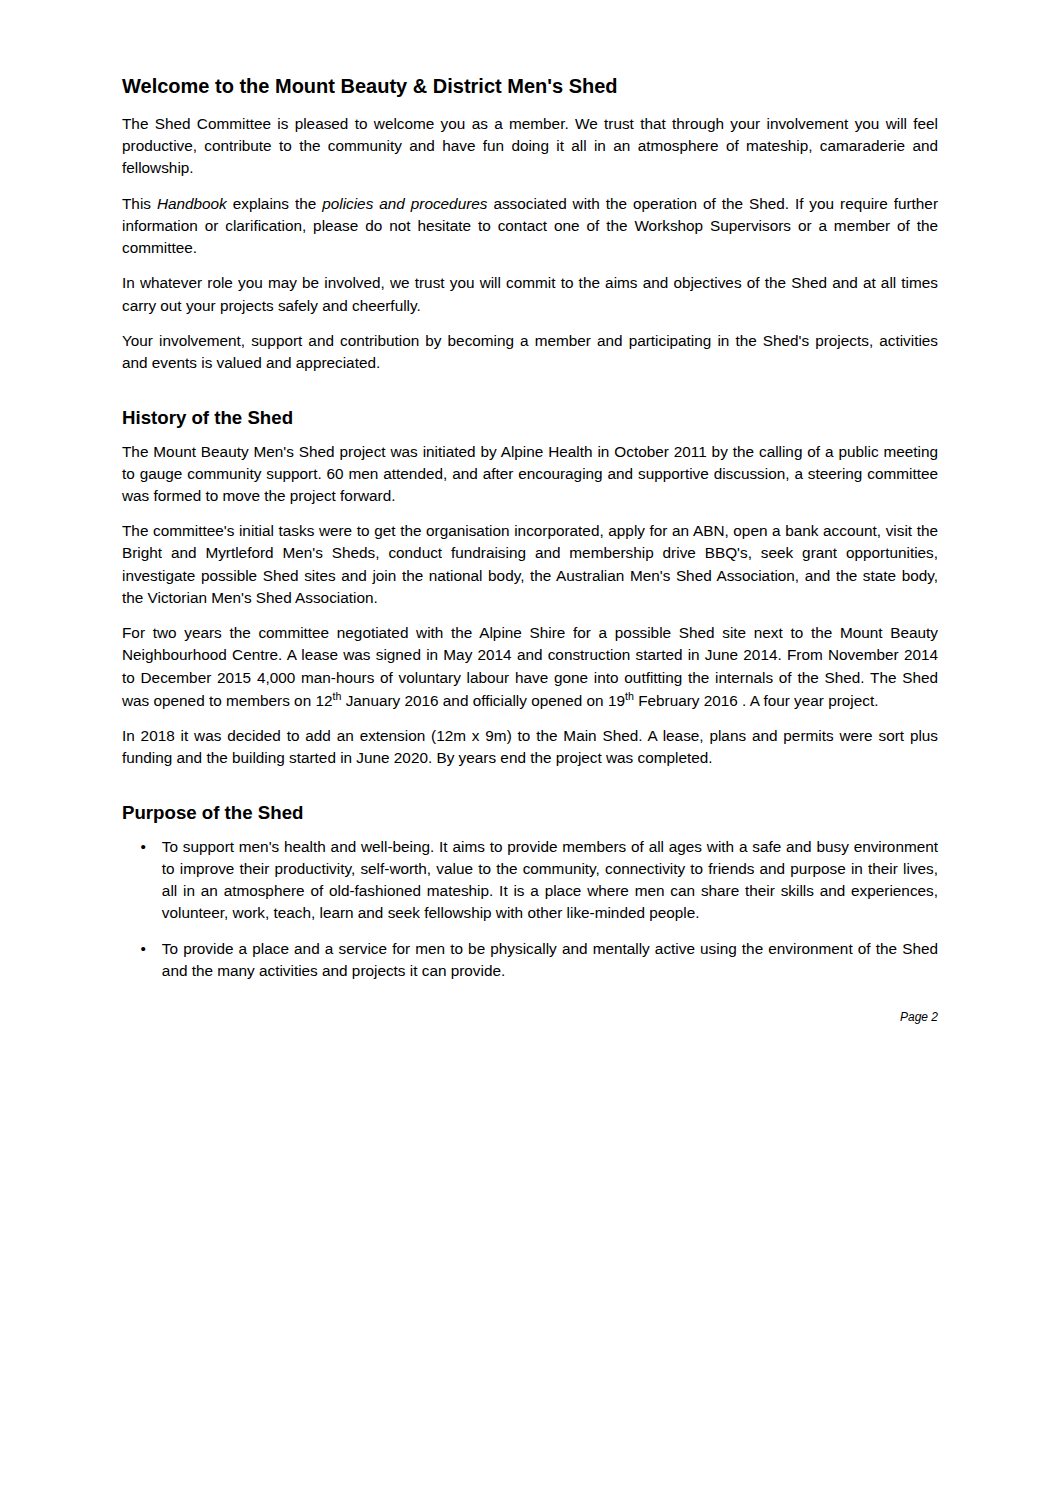Welcome to the Mount Beauty & District Men's Shed
The Shed Committee is pleased to welcome you as a member. We trust that through your involvement you will feel productive, contribute to the community and have fun doing it all in an atmosphere of mateship, camaraderie and fellowship.
This Handbook explains the policies and procedures associated with the operation of the Shed. If you require further information or clarification, please do not hesitate to contact one of the Workshop Supervisors or a member of the committee.
In whatever role you may be involved, we trust you will commit to the aims and objectives of the Shed and at all times carry out your projects safely and cheerfully.
Your involvement, support and contribution by becoming a member and participating in the Shed's projects, activities and events is valued and appreciated.
History of the Shed
The Mount Beauty Men's Shed project was initiated by Alpine Health in October 2011 by the calling of a public meeting to gauge community support. 60 men attended, and after encouraging and supportive discussion, a steering committee was formed to move the project forward.
The committee's initial tasks were to get the organisation incorporated, apply for an ABN, open a bank account, visit the Bright and Myrtleford Men's Sheds, conduct fundraising and membership drive BBQ's, seek grant opportunities, investigate possible Shed sites and join the national body, the Australian Men's Shed Association, and the state body, the Victorian Men's Shed Association.
For two years the committee negotiated with the Alpine Shire for a possible Shed site next to the Mount Beauty Neighbourhood Centre. A lease was signed in May 2014 and construction started in June 2014. From November 2014 to December 2015 4,000 man-hours of voluntary labour have gone into outfitting the internals of the Shed. The Shed was opened to members on 12th January 2016 and officially opened on 19th February 2016 . A four year project.
In 2018 it was decided to add an extension (12m x 9m) to the Main Shed. A lease, plans and permits were sort plus funding and the building started in June 2020. By years end the project was completed.
Purpose of the Shed
To support men's health and well-being. It aims to provide members of all ages with a safe and busy environment to improve their productivity, self-worth, value to the community, connectivity to friends and purpose in their lives, all in an atmosphere of old-fashioned mateship. It is a place where men can share their skills and experiences, volunteer, work, teach, learn and seek fellowship with other like-minded people.
To provide a place and a service for men to be physically and mentally active using the environment of the Shed and the many activities and projects it can provide.
Page 2